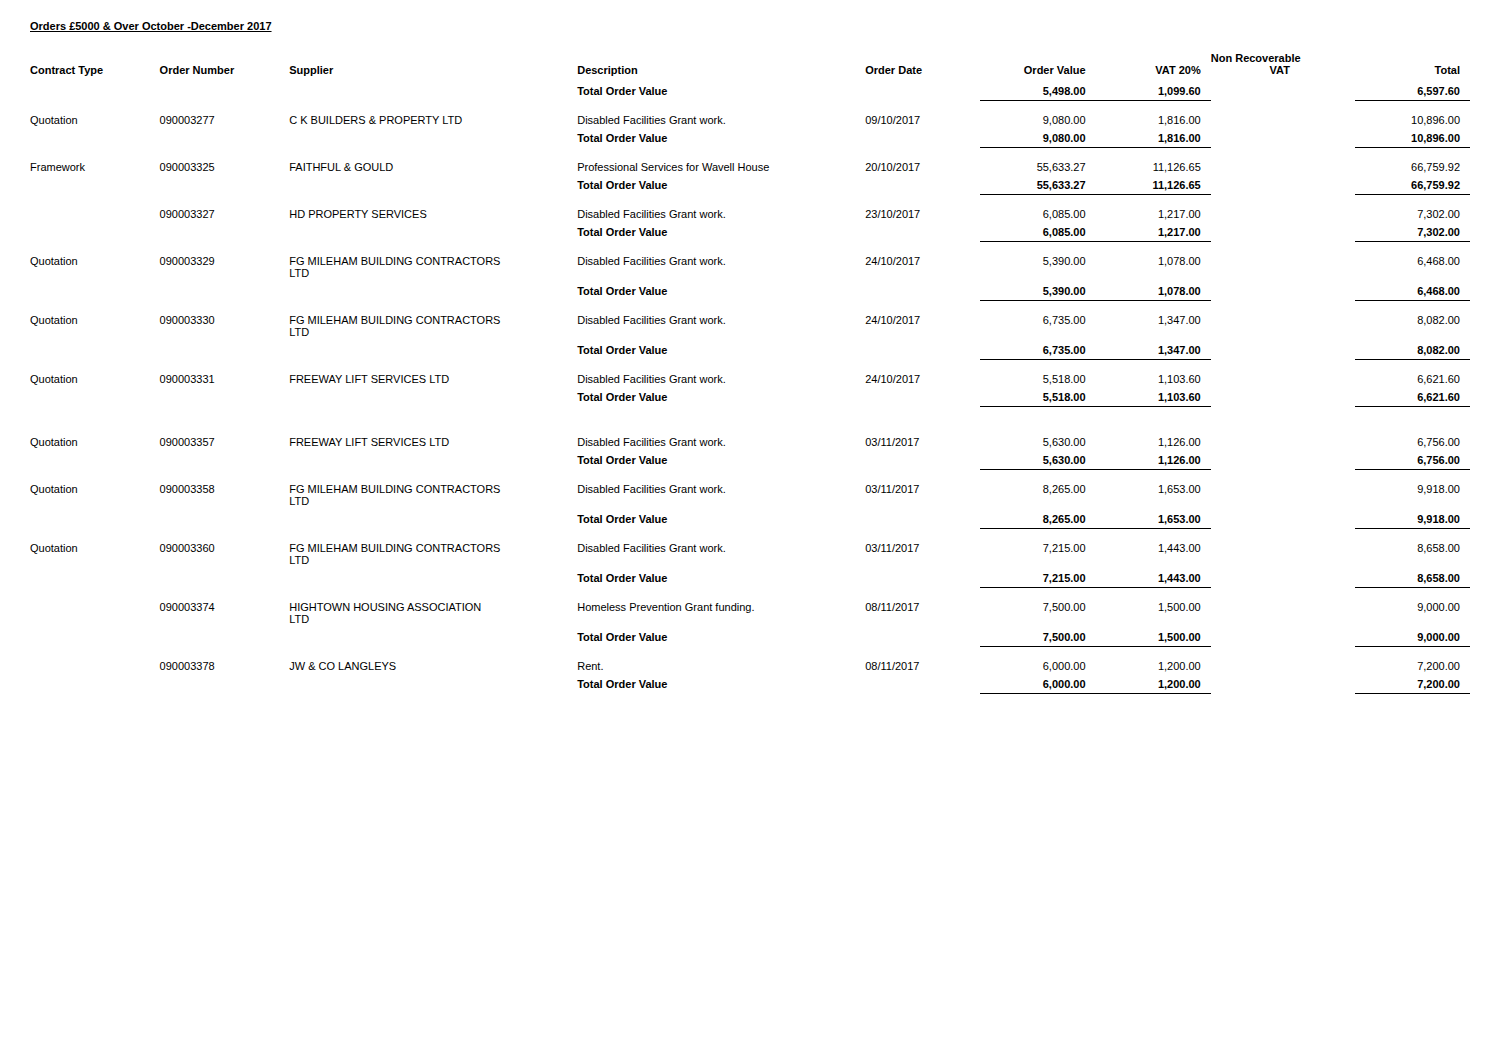Orders £5000 & Over October -December 2017
| Contract Type | Order Number | Supplier | Description | Order Date | Order Value | VAT 20% | Non Recoverable VAT | Total |
| --- | --- | --- | --- | --- | --- | --- | --- | --- |
| | | | Total Order Value | | 5,498.00 | 1,099.60 | | 6,597.60 |
| Quotation | 090003277 | C K BUILDERS & PROPERTY LTD | Disabled Facilities Grant work. | 09/10/2017 | 9,080.00 | 1,816.00 | | 10,896.00 |
| | | | Total Order Value | | 9,080.00 | 1,816.00 | | 10,896.00 |
| Framework | 090003325 | FAITHFUL & GOULD | Professional Services for Wavell House | 20/10/2017 | 55,633.27 | 11,126.65 | | 66,759.92 |
| | | | Total Order Value | | 55,633.27 | 11,126.65 | | 66,759.92 |
| | 090003327 | HD PROPERTY SERVICES | Disabled Facilities Grant work. | 23/10/2017 | 6,085.00 | 1,217.00 | | 7,302.00 |
| | | | Total Order Value | | 6,085.00 | 1,217.00 | | 7,302.00 |
| Quotation | 090003329 | FG MILEHAM BUILDING CONTRACTORS LTD | Disabled Facilities Grant work. | 24/10/2017 | 5,390.00 | 1,078.00 | | 6,468.00 |
| | | | Total Order Value | | 5,390.00 | 1,078.00 | | 6,468.00 |
| Quotation | 090003330 | FG MILEHAM BUILDING CONTRACTORS LTD | Disabled Facilities Grant work. | 24/10/2017 | 6,735.00 | 1,347.00 | | 8,082.00 |
| | | | Total Order Value | | 6,735.00 | 1,347.00 | | 8,082.00 |
| Quotation | 090003331 | FREEWAY LIFT SERVICES LTD | Disabled Facilities Grant work. | 24/10/2017 | 5,518.00 | 1,103.60 | | 6,621.60 |
| | | | Total Order Value | | 5,518.00 | 1,103.60 | | 6,621.60 |
| Quotation | 090003357 | FREEWAY LIFT SERVICES LTD | Disabled Facilities Grant work. | 03/11/2017 | 5,630.00 | 1,126.00 | | 6,756.00 |
| | | | Total Order Value | | 5,630.00 | 1,126.00 | | 6,756.00 |
| Quotation | 090003358 | FG MILEHAM BUILDING CONTRACTORS LTD | Disabled Facilities Grant work. | 03/11/2017 | 8,265.00 | 1,653.00 | | 9,918.00 |
| | | | Total Order Value | | 8,265.00 | 1,653.00 | | 9,918.00 |
| Quotation | 090003360 | FG MILEHAM BUILDING CONTRACTORS LTD | Disabled Facilities Grant work. | 03/11/2017 | 7,215.00 | 1,443.00 | | 8,658.00 |
| | | | Total Order Value | | 7,215.00 | 1,443.00 | | 8,658.00 |
| | 090003374 | HIGHTOWN HOUSING ASSOCIATION LTD | Homeless Prevention Grant funding. | 08/11/2017 | 7,500.00 | 1,500.00 | | 9,000.00 |
| | | | Total Order Value | | 7,500.00 | 1,500.00 | | 9,000.00 |
| | 090003378 | JW & CO LANGLEYS | Rent. | 08/11/2017 | 6,000.00 | 1,200.00 | | 7,200.00 |
| | | | Total Order Value | | 6,000.00 | 1,200.00 | | 7,200.00 |